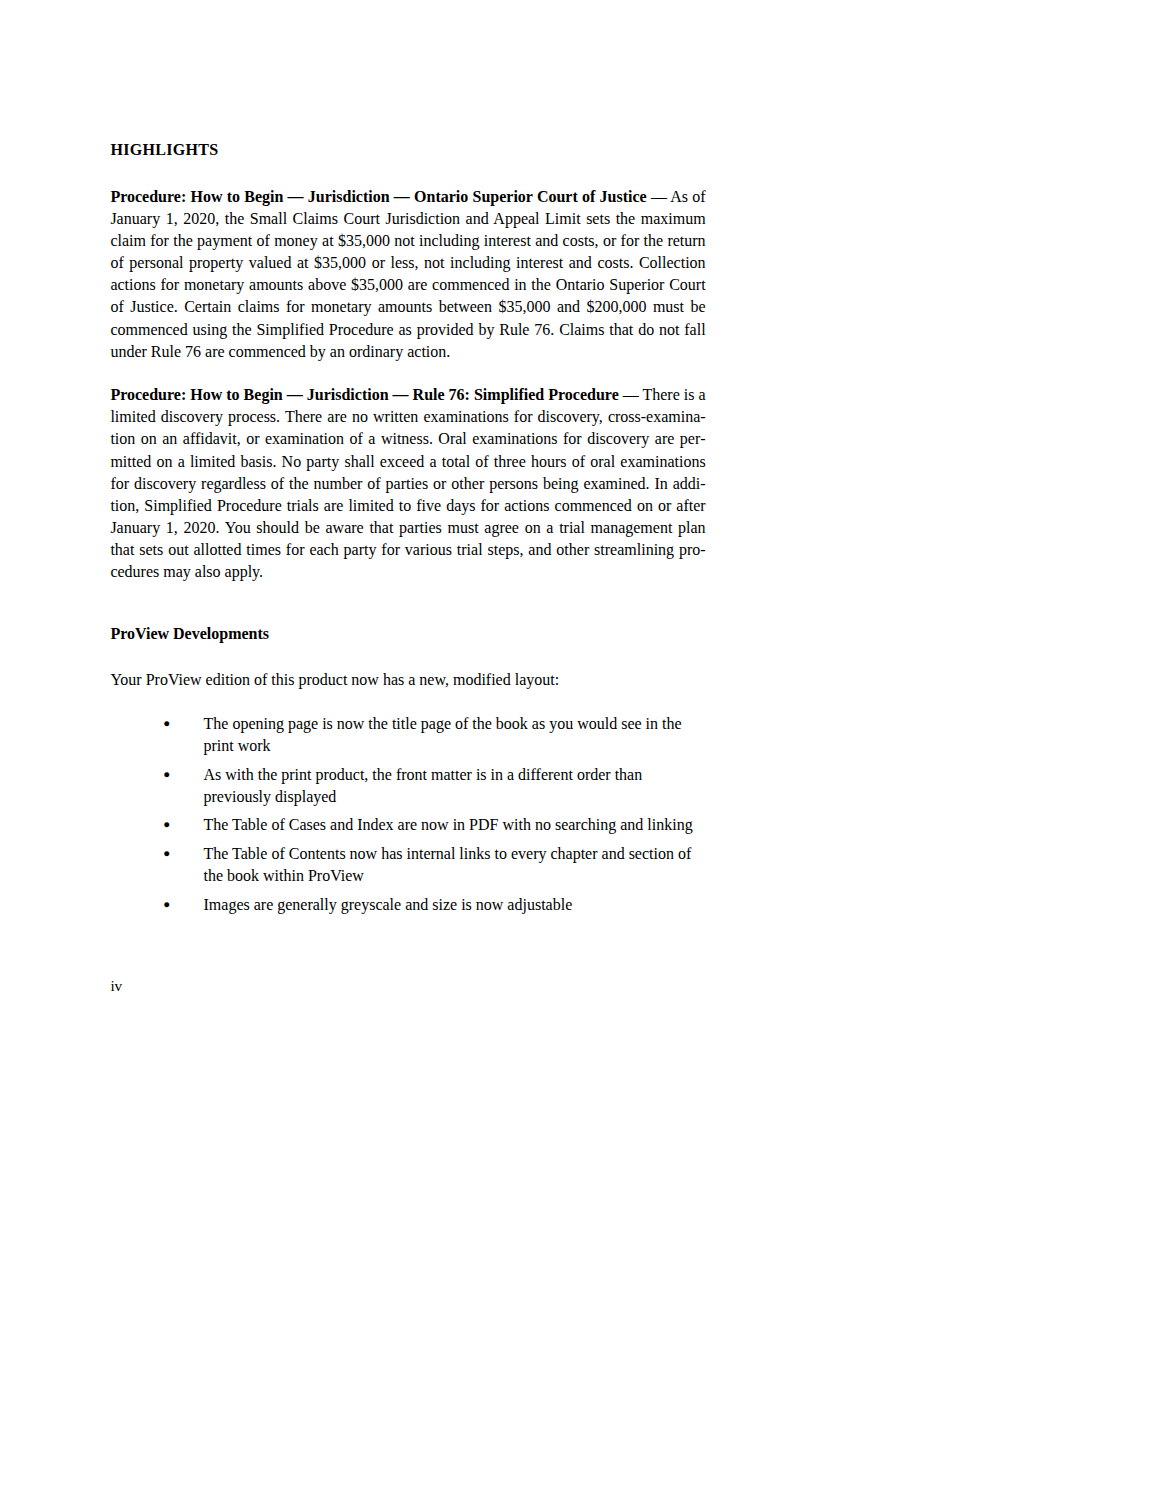Highlights
Procedure: How to Begin — Jurisdiction — Ontario Superior Court of Justice — As of January 1, 2020, the Small Claims Court Jurisdiction and Appeal Limit sets the maximum claim for the payment of money at $35,000 not including interest and costs, or for the return of personal property valued at $35,000 or less, not including interest and costs. Collection actions for monetary amounts above $35,000 are commenced in the Ontario Superior Court of Justice. Certain claims for monetary amounts between $35,000 and $200,000 must be commenced using the Simplified Procedure as provided by Rule 76. Claims that do not fall under Rule 76 are commenced by an ordinary action.
Procedure: How to Begin — Jurisdiction — Rule 76: Simplified Procedure — There is a limited discovery process. There are no written examinations for discovery, cross-examination on an affidavit, or examination of a witness. Oral examinations for discovery are permitted on a limited basis. No party shall exceed a total of three hours of oral examinations for discovery regardless of the number of parties or other persons being examined. In addition, Simplified Procedure trials are limited to five days for actions commenced on or after January 1, 2020. You should be aware that parties must agree on a trial management plan that sets out allotted times for each party for various trial steps, and other streamlining procedures may also apply.
ProView Developments
Your ProView edition of this product now has a new, modified layout:
The opening page is now the title page of the book as you would see in the print work
As with the print product, the front matter is in a different order than previously displayed
The Table of Cases and Index are now in PDF with no searching and linking
The Table of Contents now has internal links to every chapter and section of the book within ProView
Images are generally greyscale and size is now adjustable
iv